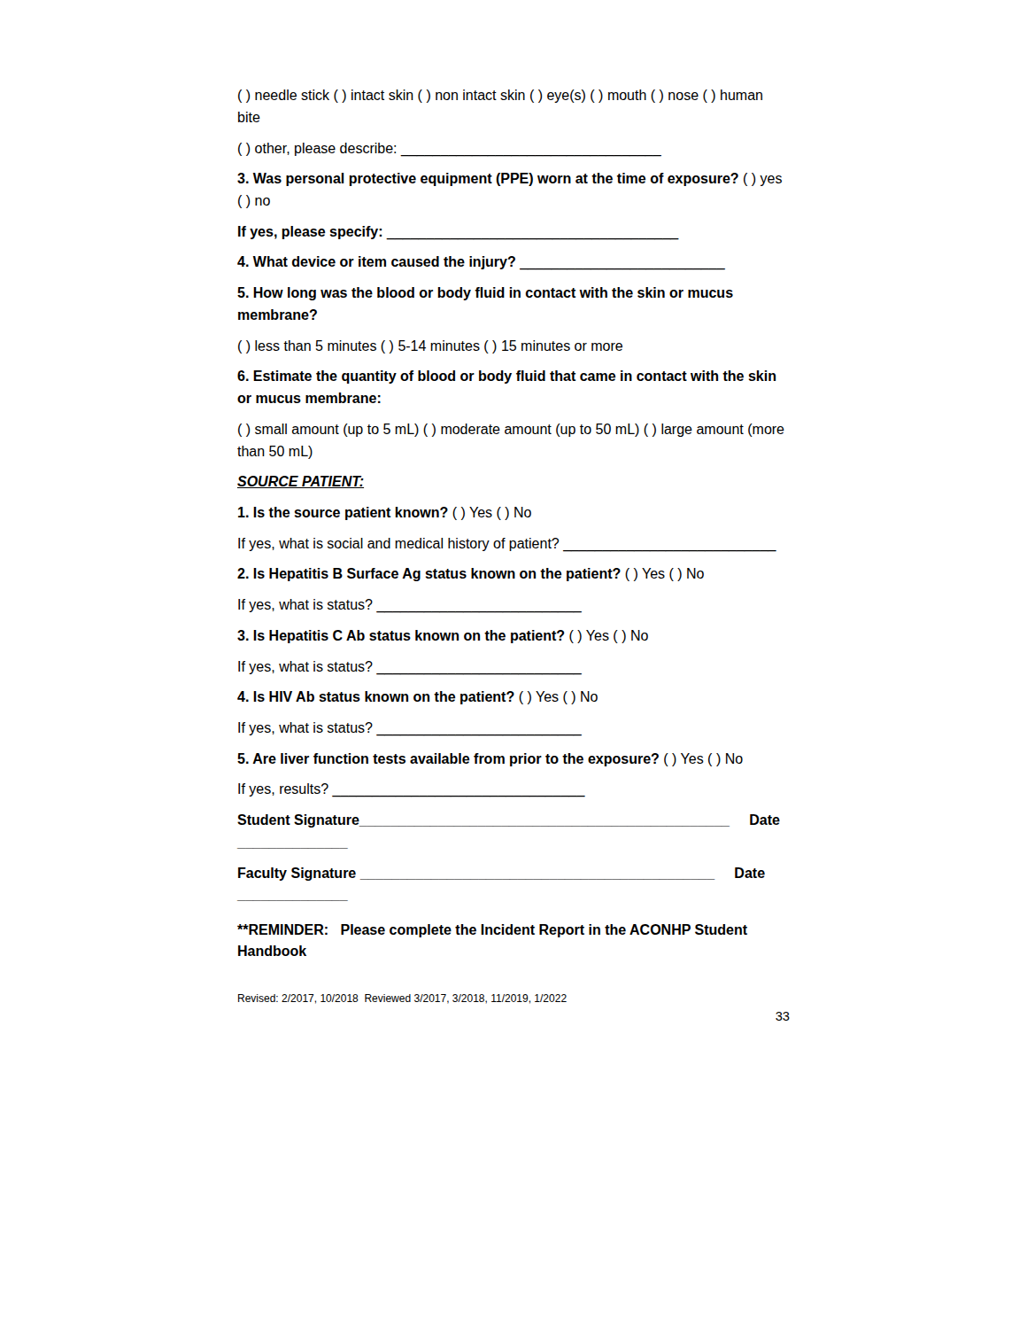( ) needle stick ( ) intact skin ( ) non intact skin ( ) eye(s) ( ) mouth ( ) nose ( ) human bite
( ) other, please describe: _________________________________
3. Was personal protective equipment (PPE) worn at the time of exposure? ( ) yes ( ) no
If yes, please specify: _____________________________________
4. What device or item caused the injury? __________________________
5. How long was the blood or body fluid in contact with the skin or mucus membrane?
( ) less than 5 minutes ( ) 5-14 minutes ( ) 15 minutes or more
6. Estimate the quantity of blood or body fluid that came in contact with the skin or mucus membrane:
( ) small amount (up to 5 mL) ( ) moderate amount (up to 50 mL) ( ) large amount (more than 50 mL)
SOURCE PATIENT:
1. Is the source patient known? ( ) Yes ( ) No
If yes, what is social and medical history of patient? ___________________________
2. Is Hepatitis B Surface Ag status known on the patient? ( ) Yes ( ) No
If yes, what is status? __________________________
3. Is Hepatitis C Ab status known on the patient? ( ) Yes ( ) No
If yes, what is status? __________________________
4. Is HIV Ab status known on the patient? ( ) Yes ( ) No
If yes, what is status? __________________________
5. Are liver function tests available from prior to the exposure? ( ) Yes ( ) No
If yes, results? ________________________________
Student Signature_______________________________________________ Date ______________
Faculty Signature _____________________________________________ Date ______________
**REMINDER: Please complete the Incident Report in the ACONHP Student Handbook
Revised: 2/2017, 10/2018 Reviewed 3/2017, 3/2018, 11/2019, 1/2022
33